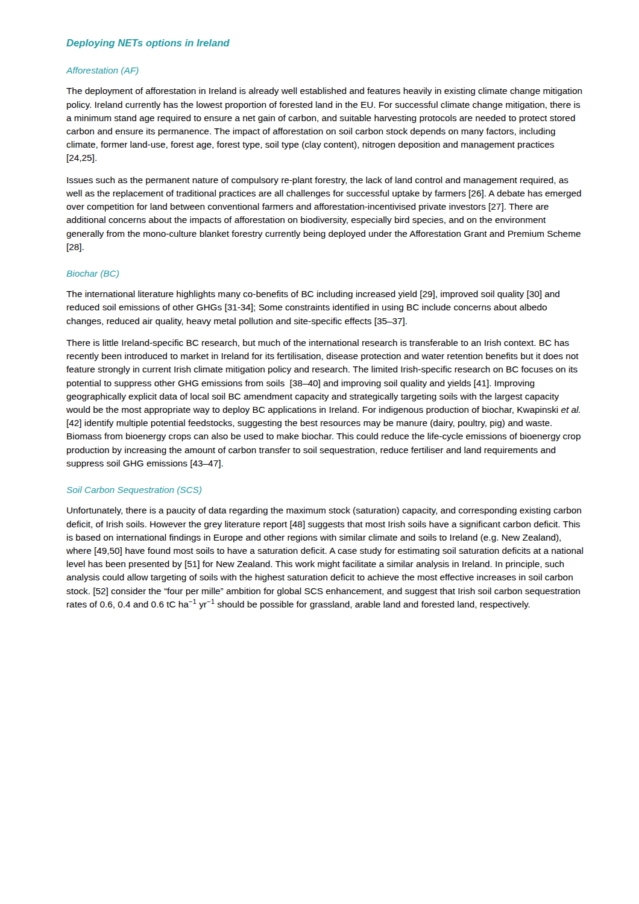Deploying NETs options in Ireland
Afforestation (AF)
The deployment of afforestation in Ireland is already well established and features heavily in existing climate change mitigation policy. Ireland currently has the lowest proportion of forested land in the EU. For successful climate change mitigation, there is a minimum stand age required to ensure a net gain of carbon, and suitable harvesting protocols are needed to protect stored carbon and ensure its permanence. The impact of afforestation on soil carbon stock depends on many factors, including climate, former land-use, forest age, forest type, soil type (clay content), nitrogen deposition and management practices [24,25].
Issues such as the permanent nature of compulsory re-plant forestry, the lack of land control and management required, as well as the replacement of traditional practices are all challenges for successful uptake by farmers [26]. A debate has emerged over competition for land between conventional farmers and afforestation-incentivised private investors [27]. There are additional concerns about the impacts of afforestation on biodiversity, especially bird species, and on the environment generally from the mono-culture blanket forestry currently being deployed under the Afforestation Grant and Premium Scheme [28].
Biochar (BC)
The international literature highlights many co-benefits of BC including increased yield [29], improved soil quality [30] and reduced soil emissions of other GHGs [31-34]; Some constraints identified in using BC include concerns about albedo changes, reduced air quality, heavy metal pollution and site-specific effects [35–37].
There is little Ireland-specific BC research, but much of the international research is transferable to an Irish context. BC has recently been introduced to market in Ireland for its fertilisation, disease protection and water retention benefits but it does not feature strongly in current Irish climate mitigation policy and research. The limited Irish-specific research on BC focuses on its potential to suppress other GHG emissions from soils [38–40] and improving soil quality and yields [41]. Improving geographically explicit data of local soil BC amendment capacity and strategically targeting soils with the largest capacity would be the most appropriate way to deploy BC applications in Ireland. For indigenous production of biochar, Kwapinski et al. [42] identify multiple potential feedstocks, suggesting the best resources may be manure (dairy, poultry, pig) and waste. Biomass from bioenergy crops can also be used to make biochar. This could reduce the life-cycle emissions of bioenergy crop production by increasing the amount of carbon transfer to soil sequestration, reduce fertiliser and land requirements and suppress soil GHG emissions [43–47].
Soil Carbon Sequestration (SCS)
Unfortunately, there is a paucity of data regarding the maximum stock (saturation) capacity, and corresponding existing carbon deficit, of Irish soils. However the grey literature report [48] suggests that most Irish soils have a significant carbon deficit. This is based on international findings in Europe and other regions with similar climate and soils to Ireland (e.g. New Zealand), where [49,50] have found most soils to have a saturation deficit. A case study for estimating soil saturation deficits at a national level has been presented by [51] for New Zealand. This work might facilitate a similar analysis in Ireland. In principle, such analysis could allow targeting of soils with the highest saturation deficit to achieve the most effective increases in soil carbon stock. [52] consider the “four per mille” ambition for global SCS enhancement, and suggest that Irish soil carbon sequestration rates of 0.6, 0.4 and 0.6 tC ha−1 yr−1 should be possible for grassland, arable land and forested land, respectively.